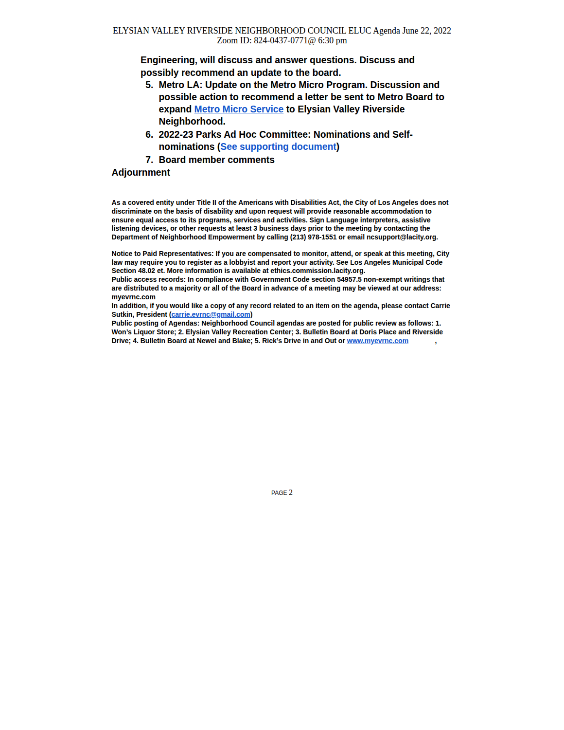ELYSIAN VALLEY RIVERSIDE NEIGHBORHOOD COUNCIL ELUC Agenda June 22, 2022 Zoom ID: 824-0437-0771@ 6:30 pm
Engineering, will discuss and answer questions. Discuss and possibly recommend an update to the board.
Metro LA: Update on the Metro Micro Program. Discussion and possible action to recommend a letter be sent to Metro Board to expand Metro Micro Service to Elysian Valley Riverside Neighborhood.
2022-23 Parks Ad Hoc Committee: Nominations and Self-nominations (See supporting document)
Board member comments
Adjournment
As a covered entity under Title II of the Americans with Disabilities Act, the City of Los Angeles does not discriminate on the basis of disability and upon request will provide reasonable accommodation to ensure equal access to its programs, services and activities. Sign Language interpreters, assistive listening devices, or other requests at least 3 business days prior to the meeting by contacting the Department of Neighborhood Empowerment by calling (213) 978-1551 or email ncsupport@lacity.org.
Notice to Paid Representatives: If you are compensated to monitor, attend, or speak at this meeting, City law may require you to register as a lobbyist and report your activity. See Los Angeles Municipal Code Section 48.02 et. More information is available at ethics.commission.lacity.org.
Public access records: In compliance with Government Code section 54957.5 non-exempt writings that are distributed to a majority or all of the Board in advance of a meeting may be viewed at our address: myevrnc.com
In addition, if you would like a copy of any record related to an item on the agenda, please contact Carrie Sutkin, President (carrie.evrnc@gmail.com)
Public posting of Agendas: Neighborhood Council agendas are posted for public review as follows: 1. Won’s Liquor Store; 2. Elysian Valley Recreation Center; 3. Bulletin Board at Doris Place and Riverside Drive; 4. Bulletin Board at Newel and Blake; 5. Rick’s Drive in and Out or www.myevrnc.com ,
PAGE 2